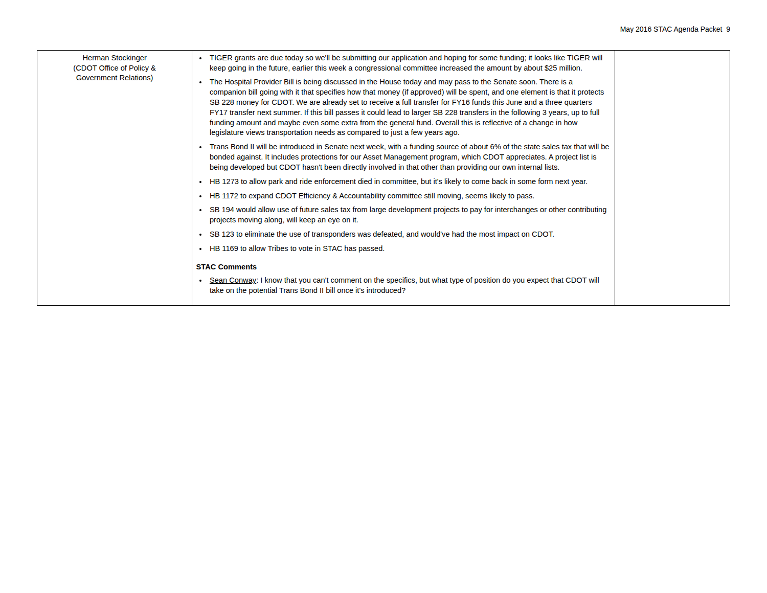May 2016 STAC Agenda Packet 9
| Herman Stockinger (CDOT Office of Policy & Government Relations) | TIGER grants are due today so we'll be submitting our application and hoping for some funding; it looks like TIGER will keep going in the future, earlier this week a congressional committee increased the amount by about $25 million. The Hospital Provider Bill is being discussed in the House today and may pass to the Senate soon. There is a companion bill going with it that specifies how that money (if approved) will be spent, and one element is that it protects SB 228 money for CDOT. We are already set to receive a full transfer for FY16 funds this June and a three quarters FY17 transfer next summer. If this bill passes it could lead to larger SB 228 transfers in the following 3 years, up to full funding amount and maybe even some extra from the general fund. Overall this is reflective of a change in how legislature views transportation needs as compared to just a few years ago. Trans Bond II will be introduced in Senate next week, with a funding source of about 6% of the state sales tax that will be bonded against. It includes protections for our Asset Management program, which CDOT appreciates. A project list is being developed but CDOT hasn't been directly involved in that other than providing our own internal lists. HB 1273 to allow park and ride enforcement died in committee, but it's likely to come back in some form next year. HB 1172 to expand CDOT Efficiency & Accountability committee still moving, seems likely to pass. SB 194 would allow use of future sales tax from large development projects to pay for interchanges or other contributing projects moving along, will keep an eye on it. SB 123 to eliminate the use of transponders was defeated, and would've had the most impact on CDOT. HB 1169 to allow Tribes to vote in STAC has passed. STAC Comments Sean Conway : I know that you can't comment on the specifics, but what type of position do you expect that CDOT will take on the potential Trans Bond II bill once it's introduced? | |